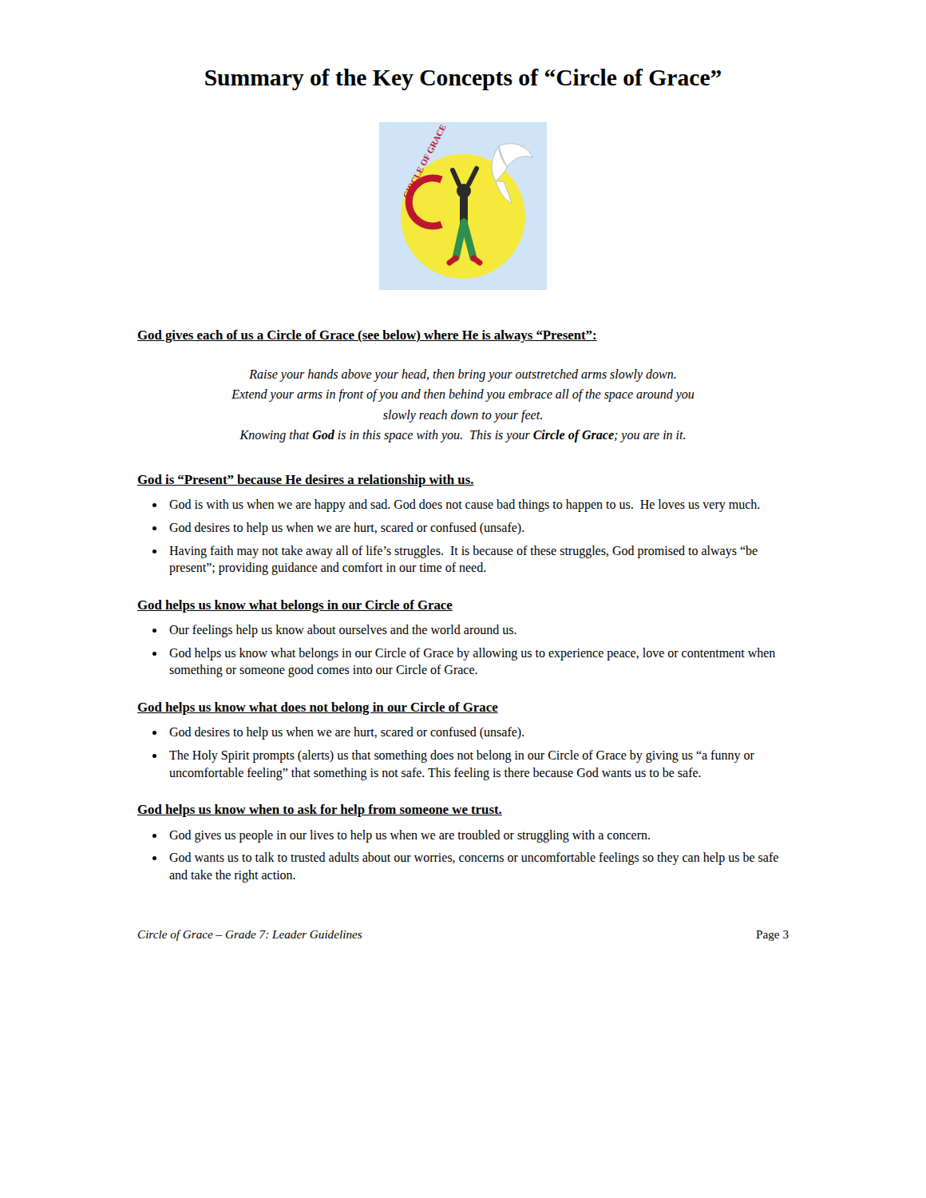Summary of the Key Concepts of “Circle of Grace”
CIRCLE OF GRACE
God gives each of us a Circle of Grace (see below) where He is always “Present”:
Raise your hands above your head, then bring your outstretched arms slowly down.
Extend your arms in front of you and then behind you embrace all of the space around you
slowly reach down to your feet.
Knowing that God is in this space with you. This is your Circle of Grace; you are in it.
God is “Present” because He desires a relationship with us.
God is with us when we are happy and sad. God does not cause bad things to happen to us. He loves us very much.
God desires to help us when we are hurt, scared or confused (unsafe).
Having faith may not take away all of life’s struggles. It is because of these struggles, God promised to always “be present”; providing guidance and comfort in our time of need.
God helps us know what belongs in our Circle of Grace
Our feelings help us know about ourselves and the world around us.
God helps us know what belongs in our Circle of Grace by allowing us to experience peace, love or contentment when something or someone good comes into our Circle of Grace.
God helps us know what does not belong in our Circle of Grace
God desires to help us when we are hurt, scared or confused (unsafe).
The Holy Spirit prompts (alerts) us that something does not belong in our Circle of Grace by giving us “a funny or uncomfortable feeling” that something is not safe. This feeling is there because God wants us to be safe.
God helps us know when to ask for help from someone we trust.
God gives us people in our lives to help us when we are troubled or struggling with a concern.
God wants us to talk to trusted adults about our worries, concerns or uncomfortable feelings so they can help us be safe and take the right action.
Circle of Grace – Grade 7: Leader Guidelines Page 3